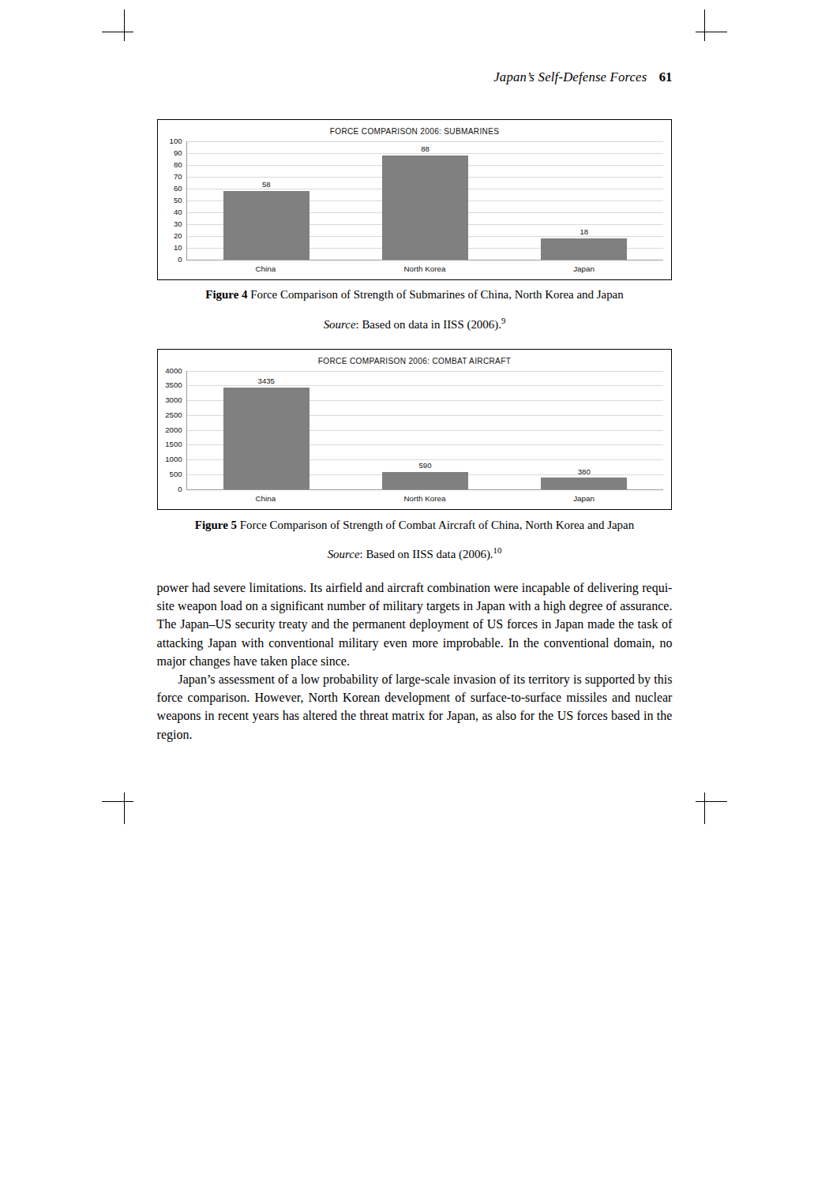Japan’s Self-Defense Forces 61
FORCE COMPARISON 2006: SUBMARINES
100 90 80 70 60 50 40 30 20 10 0
58
88
18
China North Korea Japan
Figure 4 Force Comparison of Strength of Submarines of China, North Korea and Japan
Source: Based on data in IISS (2006).9
FORCE COMPARISON 2006: COMBAT AIRCRAFT
4000 3500 3000 2500 2000 1500 1000 500 0
3435
590
380
China North Korea Japan
Figure 5 Force Comparison of Strength of Combat Aircraft of China, North Korea and Japan
Source: Based on IISS data (2006).10
power had severe limitations. Its airfield and aircraft combination were incapable of delivering requisite weapon load on a significant number of military targets in Japan with a high degree of assurance. The Japan–US security treaty and the permanent deployment of US forces in Japan made the task of attacking Japan with conventional military even more improbable. In the conventional domain, no major changes have taken place since.
Japan’s assessment of a low probability of large-scale invasion of its territory is supported by this force comparison. However, North Korean development of surface-to-surface missiles and nuclear weapons in recent years has altered the threat matrix for Japan, as also for the US forces based in the region.